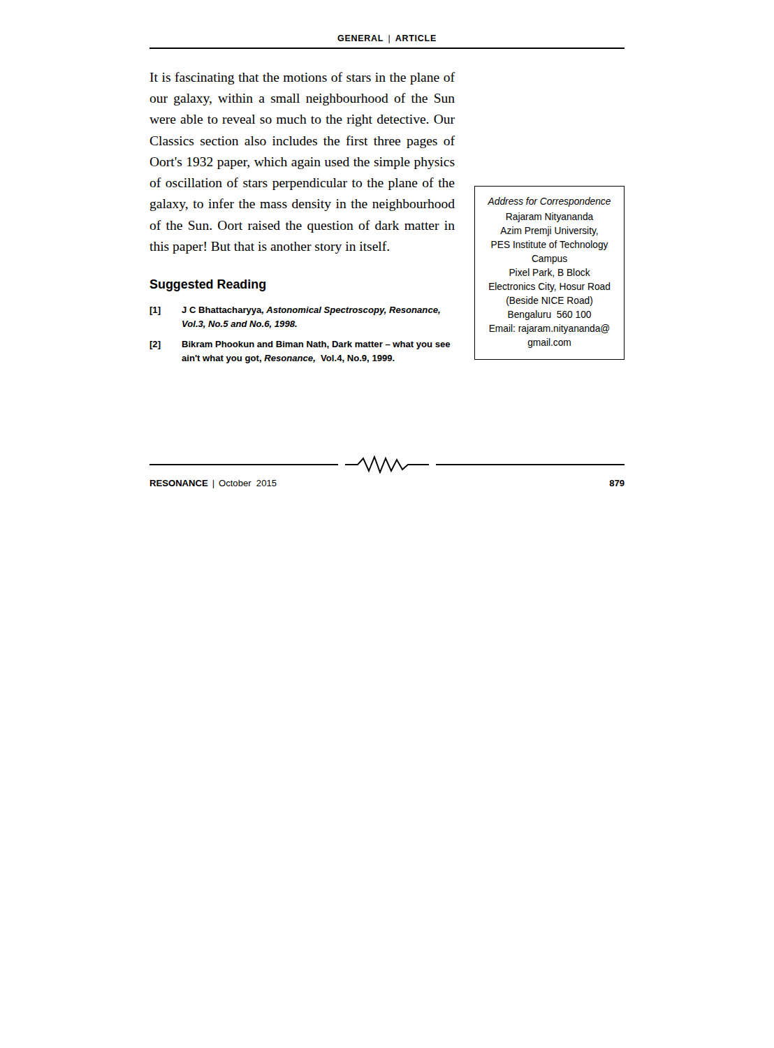GENERAL|ARTICLE
It is fascinating that the motions of stars in the plane of our galaxy, within a small neighbourhood of the Sun were able to reveal so much to the right detective. Our Classics section also includes the first three pages of Oort's 1932 paper, which again used the simple physics of oscillation of stars perpendicular to the plane of the galaxy, to infer the mass density in the neighbourhood of the Sun. Oort raised the question of dark matter in this paper! But that is another story in itself.
Suggested Reading
[1] J C Bhattacharyya, Astonomical Spectroscopy, Resonance, Vol.3, No.5 and No.6, 1998.
[2] Bikram Phookun and Biman Nath, Dark matter – what you see ain't what you got, Resonance, Vol.4, No.9, 1999.
Address for Correspondence Rajaram Nityananda
Azim Premji University,
PES Institute of Technology
Campus
Pixel Park, B Block
Electronics City, Hosur Road
(Beside NICE Road)
Bengaluru 560 100
Email: rajaram.nityananda@
gmail.com
RESONANCE|October 2015
879